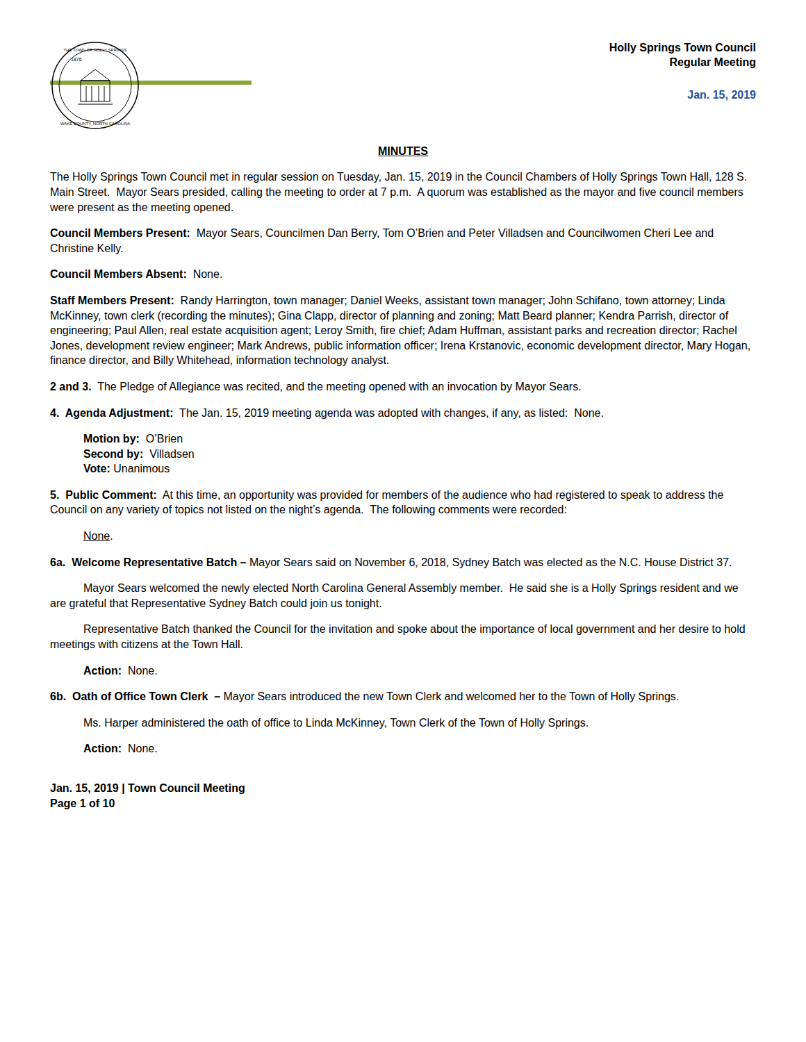THE TOWN OF HOLLY SPRINGS WAKE COUNTY, NORTH CAROLINA 1876
Holly Springs Town Council
Regular Meeting
Jan. 15, 2019
MINUTES
The Holly Springs Town Council met in regular session on Tuesday, Jan. 15, 2019 in the Council Chambers of Holly Springs Town Hall, 128 S. Main Street. Mayor Sears presided, calling the meeting to order at 7 p.m. A quorum was established as the mayor and five council members were present as the meeting opened.
Council Members Present: Mayor Sears, Councilmen Dan Berry, Tom O’Brien and Peter Villadsen and Councilwomen Cheri Lee and Christine Kelly.
Council Members Absent: None.
Staff Members Present: Randy Harrington, town manager; Daniel Weeks, assistant town manager; John Schifano, town attorney; Linda McKinney, town clerk (recording the minutes); Gina Clapp, director of planning and zoning; Matt Beard planner; Kendra Parrish, director of engineering; Paul Allen, real estate acquisition agent; Leroy Smith, fire chief; Adam Huffman, assistant parks and recreation director; Rachel Jones, development review engineer; Mark Andrews, public information officer; Irena Krstanovic, economic development director, Mary Hogan, finance director, and Billy Whitehead, information technology analyst.
2 and 3. The Pledge of Allegiance was recited, and the meeting opened with an invocation by Mayor Sears.
4. Agenda Adjustment: The Jan. 15, 2019 meeting agenda was adopted with changes, if any, as listed: None.
Motion by: O’Brien
Second by: Villadsen
Vote: Unanimous
5. Public Comment: At this time, an opportunity was provided for members of the audience who had registered to speak to address the Council on any variety of topics not listed on the night’s agenda. The following comments were recorded:
None.
6a. Welcome Representative Batch – Mayor Sears said on November 6, 2018, Sydney Batch was elected as the N.C. House District 37.
Mayor Sears welcomed the newly elected North Carolina General Assembly member. He said she is a Holly Springs resident and we are grateful that Representative Sydney Batch could join us tonight.
Representative Batch thanked the Council for the invitation and spoke about the importance of local government and her desire to hold meetings with citizens at the Town Hall.
Action: None.
6b. Oath of Office Town Clerk – Mayor Sears introduced the new Town Clerk and welcomed her to the Town of Holly Springs.
Ms. Harper administered the oath of office to Linda McKinney, Town Clerk of the Town of Holly Springs.
Action: None.
Jan. 15, 2019 | Town Council Meeting
Page 1 of 10